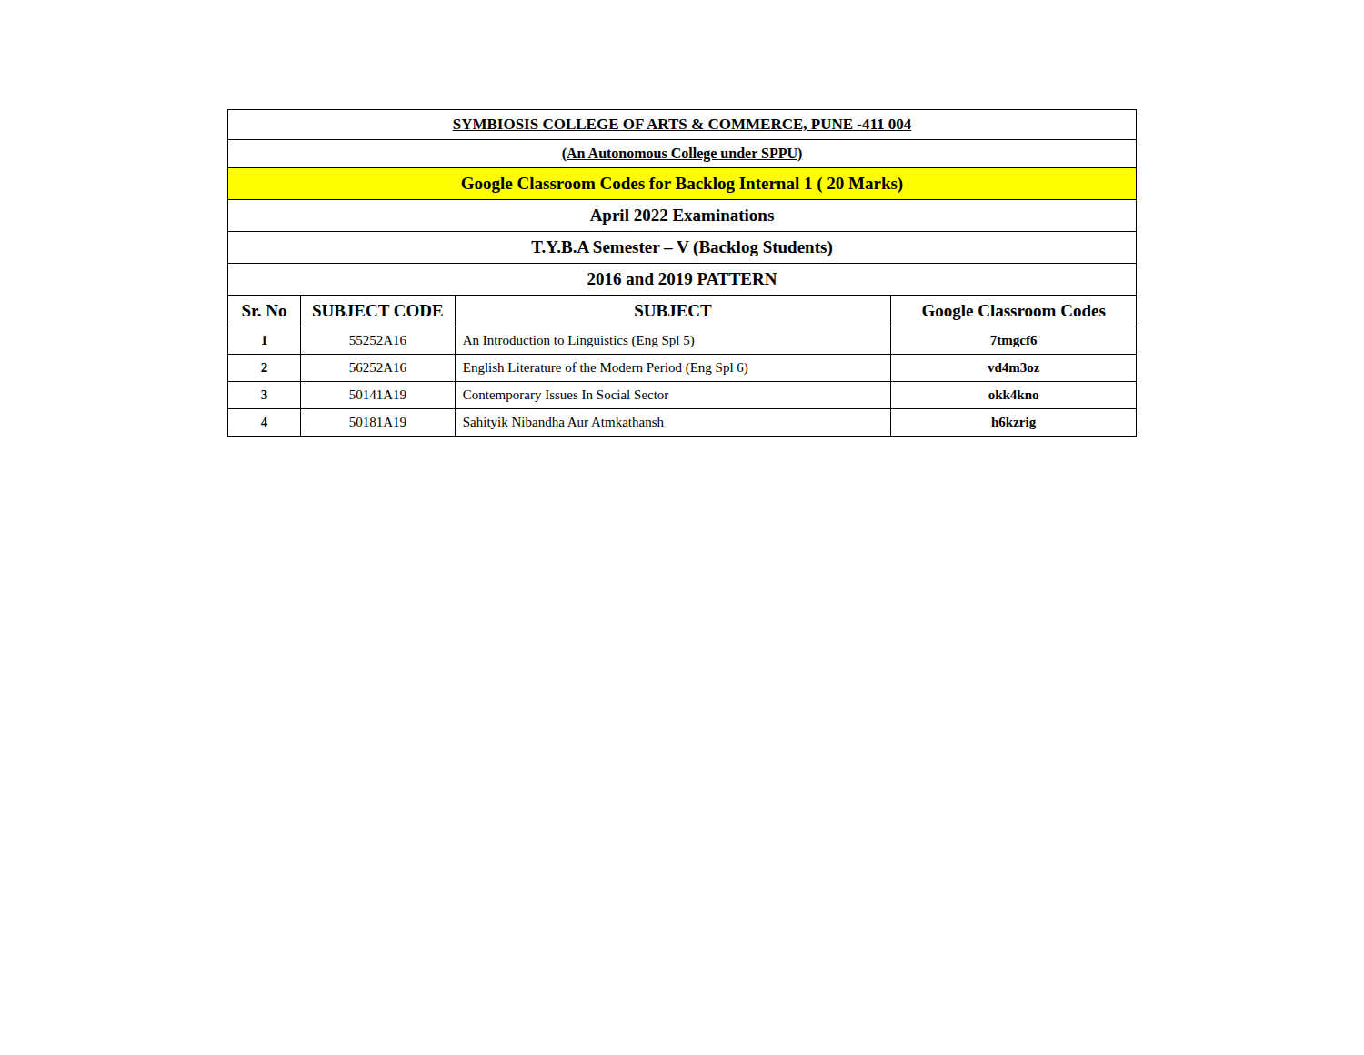| SYMBIOSIS COLLEGE OF ARTS & COMMERCE, PUNE -411 004 |
| (An Autonomous College under SPPU) |
| Google Classroom Codes for Backlog Internal 1 ( 20 Marks) |
| April 2022 Examinations |
| T.Y.B.A Semester – V (Backlog Students) |
| 2016 and 2019 PATTERN |
| Sr. No | SUBJECT CODE | SUBJECT | Google Classroom Codes |
| 1 | 55252A16 | An Introduction to Linguistics (Eng Spl 5) | 7tmgcf6 |
| 2 | 56252A16 | English Literature of the Modern Period (Eng Spl 6) | vd4m3oz |
| 3 | 50141A19 | Contemporary Issues In Social Sector | okk4kno |
| 4 | 50181A19 | Sahityik Nibandha Aur Atmkathansh | h6kzrig |